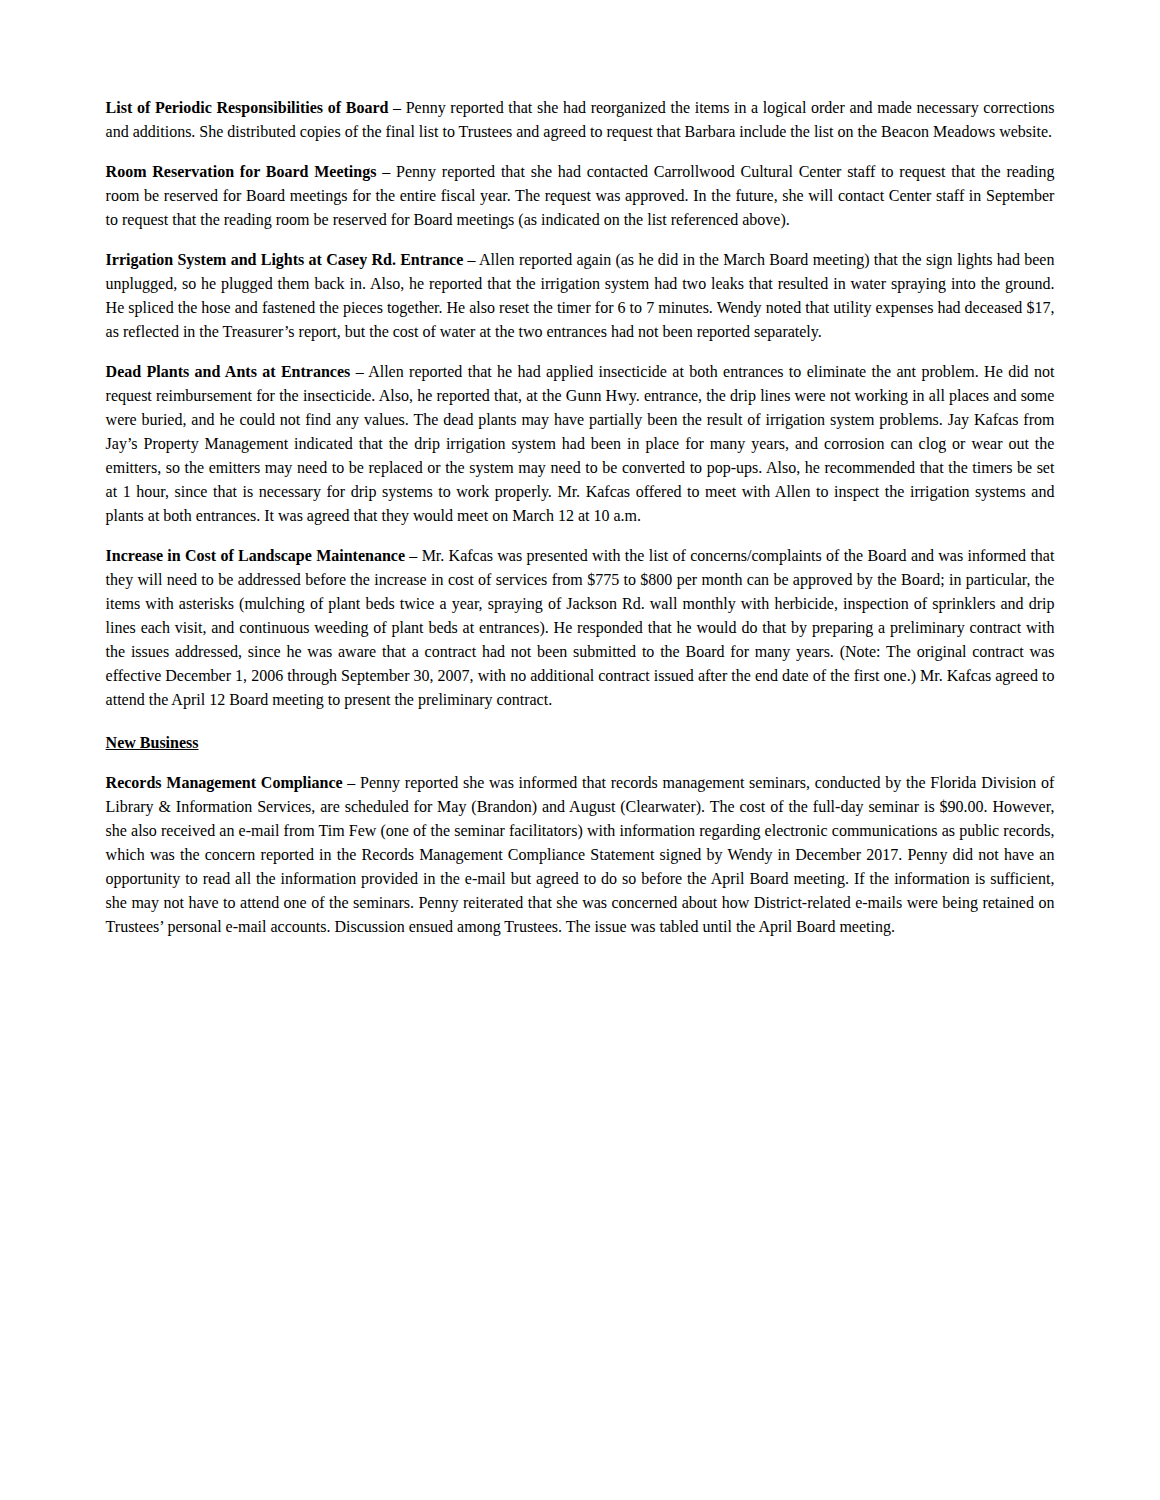List of Periodic Responsibilities of Board – Penny reported that she had reorganized the items in a logical order and made necessary corrections and additions. She distributed copies of the final list to Trustees and agreed to request that Barbara include the list on the Beacon Meadows website.
Room Reservation for Board Meetings – Penny reported that she had contacted Carrollwood Cultural Center staff to request that the reading room be reserved for Board meetings for the entire fiscal year. The request was approved. In the future, she will contact Center staff in September to request that the reading room be reserved for Board meetings (as indicated on the list referenced above).
Irrigation System and Lights at Casey Rd. Entrance – Allen reported again (as he did in the March Board meeting) that the sign lights had been unplugged, so he plugged them back in. Also, he reported that the irrigation system had two leaks that resulted in water spraying into the ground. He spliced the hose and fastened the pieces together. He also reset the timer for 6 to 7 minutes. Wendy noted that utility expenses had deceased $17, as reflected in the Treasurer’s report, but the cost of water at the two entrances had not been reported separately.
Dead Plants and Ants at Entrances – Allen reported that he had applied insecticide at both entrances to eliminate the ant problem. He did not request reimbursement for the insecticide. Also, he reported that, at the Gunn Hwy. entrance, the drip lines were not working in all places and some were buried, and he could not find any values. The dead plants may have partially been the result of irrigation system problems. Jay Kafcas from Jay’s Property Management indicated that the drip irrigation system had been in place for many years, and corrosion can clog or wear out the emitters, so the emitters may need to be replaced or the system may need to be converted to pop-ups. Also, he recommended that the timers be set at 1 hour, since that is necessary for drip systems to work properly. Mr. Kafcas offered to meet with Allen to inspect the irrigation systems and plants at both entrances. It was agreed that they would meet on March 12 at 10 a.m.
Increase in Cost of Landscape Maintenance – Mr. Kafcas was presented with the list of concerns/complaints of the Board and was informed that they will need to be addressed before the increase in cost of services from $775 to $800 per month can be approved by the Board; in particular, the items with asterisks (mulching of plant beds twice a year, spraying of Jackson Rd. wall monthly with herbicide, inspection of sprinklers and drip lines each visit, and continuous weeding of plant beds at entrances). He responded that he would do that by preparing a preliminary contract with the issues addressed, since he was aware that a contract had not been submitted to the Board for many years. (Note: The original contract was effective December 1, 2006 through September 30, 2007, with no additional contract issued after the end date of the first one.) Mr. Kafcas agreed to attend the April 12 Board meeting to present the preliminary contract.
New Business
Records Management Compliance – Penny reported she was informed that records management seminars, conducted by the Florida Division of Library & Information Services, are scheduled for May (Brandon) and August (Clearwater). The cost of the full-day seminar is $90.00. However, she also received an e-mail from Tim Few (one of the seminar facilitators) with information regarding electronic communications as public records, which was the concern reported in the Records Management Compliance Statement signed by Wendy in December 2017. Penny did not have an opportunity to read all the information provided in the e-mail but agreed to do so before the April Board meeting. If the information is sufficient, she may not have to attend one of the seminars. Penny reiterated that she was concerned about how District-related e-mails were being retained on Trustees’ personal e-mail accounts. Discussion ensued among Trustees. The issue was tabled until the April Board meeting.